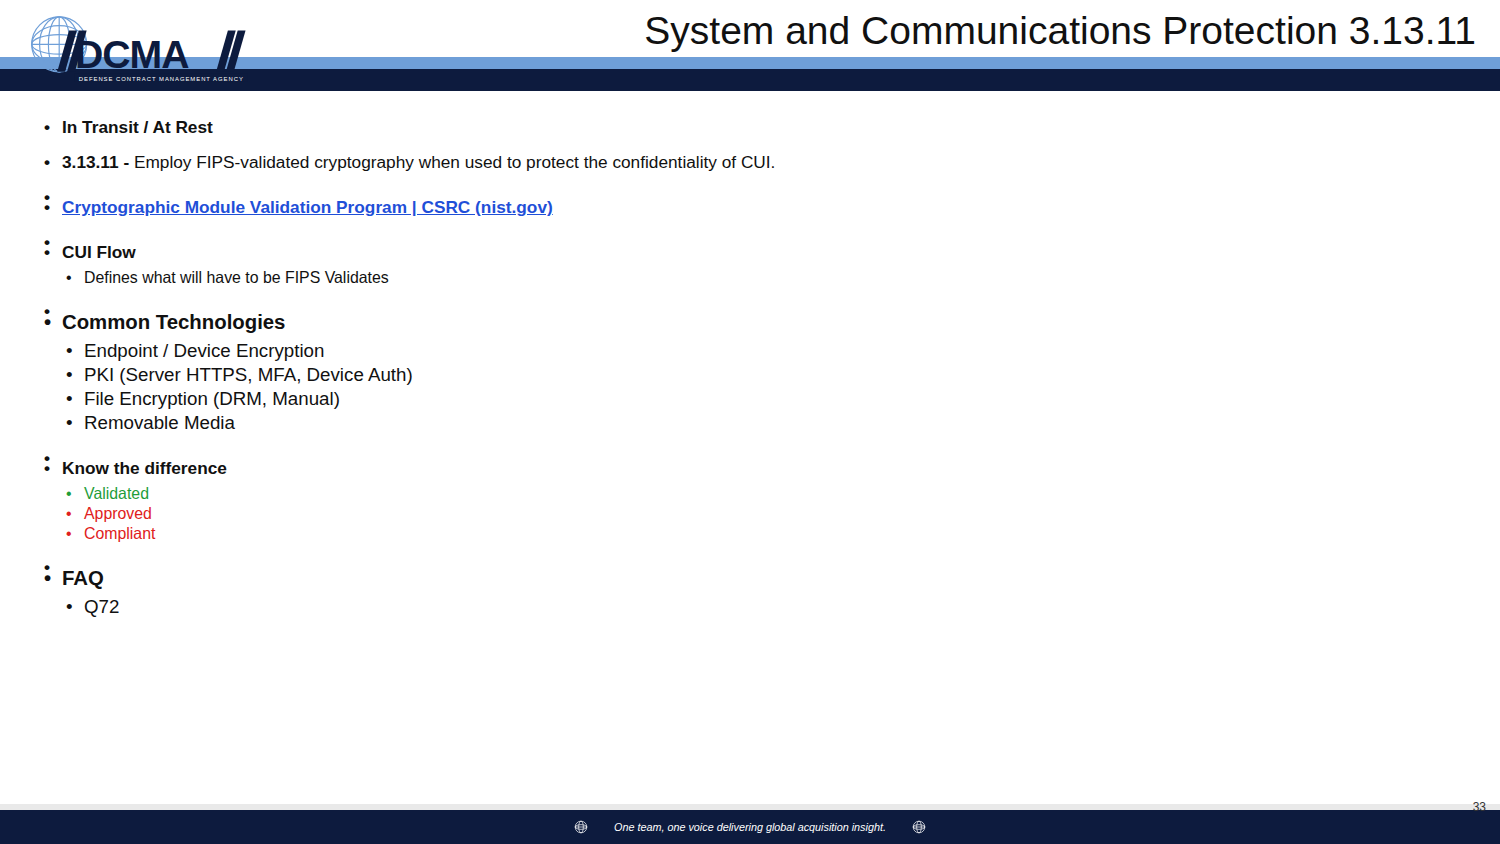System and Communications Protection 3.13.11
DCMA logo DCMA DEFENSE CONTRACT MANAGEMENT AGENCY
In Transit / At Rest
3.13.11 - Employ FIPS-validated cryptography when used to protect the confidentiality of CUI.
Cryptographic Module Validation Program | CSRC (nist.gov)
CUI Flow
Defines what will have to be FIPS Validates
Common Technologies
Endpoint / Device Encryption
PKI (Server HTTPS, MFA, Device Auth)
File Encryption (DRM, Manual)
Removable Media
Know the difference
Validated
Approved
Compliant
FAQ
Q72
33 One team, one voice delivering global acquisition insight.